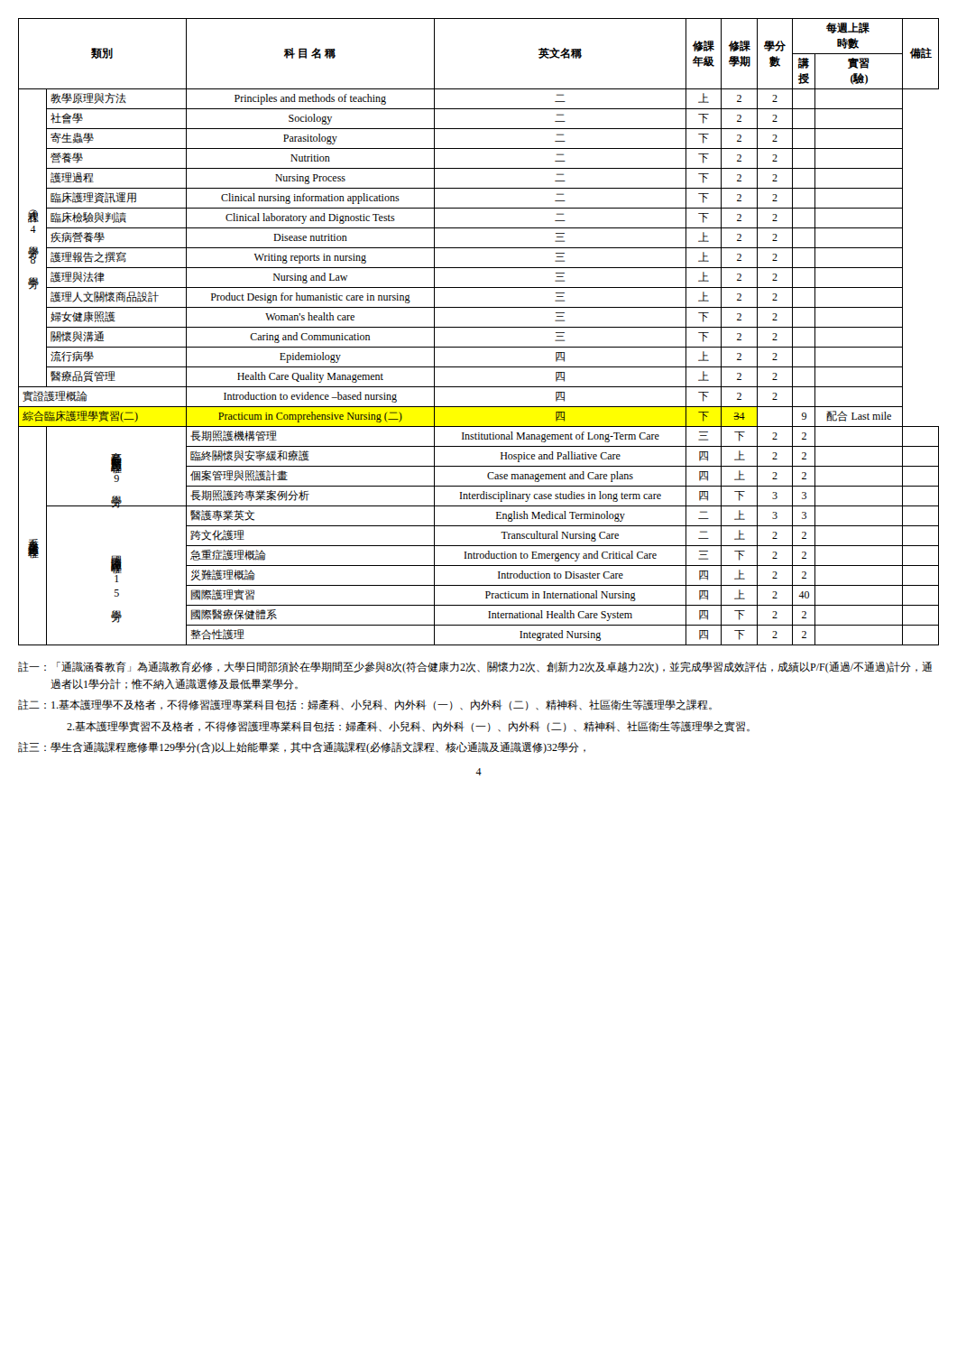| 類別 | 科 目 名 稱 | 英文名稱 | 修課 年級 | 修課 學期 | 學分 數 | 每週上課 時數 | 備註 |
| --- | --- | --- | --- | --- | --- | --- | --- |
| 講 授 | 實習 (驗) |
| 課程（44學分／8學分） | 教學原理與方法 | Principles and methods of teaching | 二 | 上 | 2 | 2 | | |
| 社會學 | Sociology | 二 | 下 | 2 | 2 | | |
| 寄生蟲學 | Parasitology | 二 | 下 | 2 | 2 | | |
| 營養學 | Nutrition | 二 | 下 | 2 | 2 | | |
| 護理過程 | Nursing Process | 二 | 下 | 2 | 2 | | |
| 臨床護理資訊運用 | Clinical nursing information applications | 二 | 下 | 2 | 2 | | |
| 臨床檢驗與判讀 | Clinical laboratory and Dignostic Tests | 二 | 下 | 2 | 2 | | |
| 疾病營養學 | Disease nutrition | 三 | 上 | 2 | 2 | | |
| 護理報告之撰寫 | Writing reports in nursing | 三 | 上 | 2 | 2 | | |
| 護理與法律 | Nursing and Law | 三 | 上 | 2 | 2 | | |
| 護理人文關懷商品設計 | Product Design for humanistic care in nursing | 三 | 上 | 2 | 2 | | |
| 婦女健康照護 | Woman's health care | 三 | 下 | 2 | 2 | | |
| 關懷與溝通 | Caring and Communication | 三 | 下 | 2 | 2 | | |
| 流行病學 | Epidemiology | 四 | 上 | 2 | 2 | | |
| 醫療品質管理 | Health Care Quality Management | 四 | 上 | 2 | 2 | | |
| 實證護理概論 | Introduction to evidence –based nursing | 四 | 下 | 2 | 2 | | |
| 綜合臨床護理學實習(二) | Practicum in Comprehensive Nursing (二) | 四 | 下 | 3 4 | | 9 | 配合 Last mile |
| 系專業選修學程 | 高齡長期照護學程 9學分 | 長期照護機構管理 | Institutional Management of Long-Term Care | 三 | 下 | 2 | 2 | | |
| 臨終關懷與安寧緩和療護 | Hospice and Palliative Care | 四 | 上 | 2 | 2 | | |
| 個案管理與照護計畫 | Case management and Care plans | 四 | 上 | 2 | 2 | | |
| 長期照護跨專業案例分析 | Interdisciplinary case studies in long term care | 四 | 下 | 3 | 3 | | |
| 國際護理學程 15學分 | 醫護專業英文 | English Medical Terminology | 二 | 上 | 3 | 3 | | |
| 跨文化護理 | Transcultural Nursing Care | 二 | 上 | 2 | 2 | | |
| 急重症護理概論 | Introduction to Emergency and Critical Care | 三 | 下 | 2 | 2 | | |
| 災難護理概論 | Introduction to Disaster Care | 四 | 上 | 2 | 2 | | |
| 國際護理實習 | Practicum in International Nursing | 四 | 上 | 2 | 40 | | |
| 國際醫療保健體系 | International Health Care System | 四 | 下 | 2 | 2 | | |
| 整合性護理 | Integrated Nursing | 四 | 下 | 2 | 2 | | |
註一：「通識涵養教育」為通識教育必修，大學日間部須於在學期間至少參與8次(符合健康力2次、關懷力2次、創新力2次及卓越力2次)，並完成學習成效評估，成績以P/F(通過/不通過)計分，通過者以1學分計；惟不納入通識選修及最低畢業學分。
註二：1.基本護理學不及格者，不得修習護理專業科目包括：婦產科、小兒科、內外科（一）、內外科（二）、精神科、社區衛生等護理學之課程。
2.基本護理學實習不及格者，不得修習護理專業科目包括：婦產科、小兒科、內外科（一）、內外科（二）、精神科、社區衛生等護理學之實習。
註三：學生含通識課程應修畢129學分(含)以上始能畢業，其中含通識課程(必修語文課程、核心通識及通識選修)32學分，
4